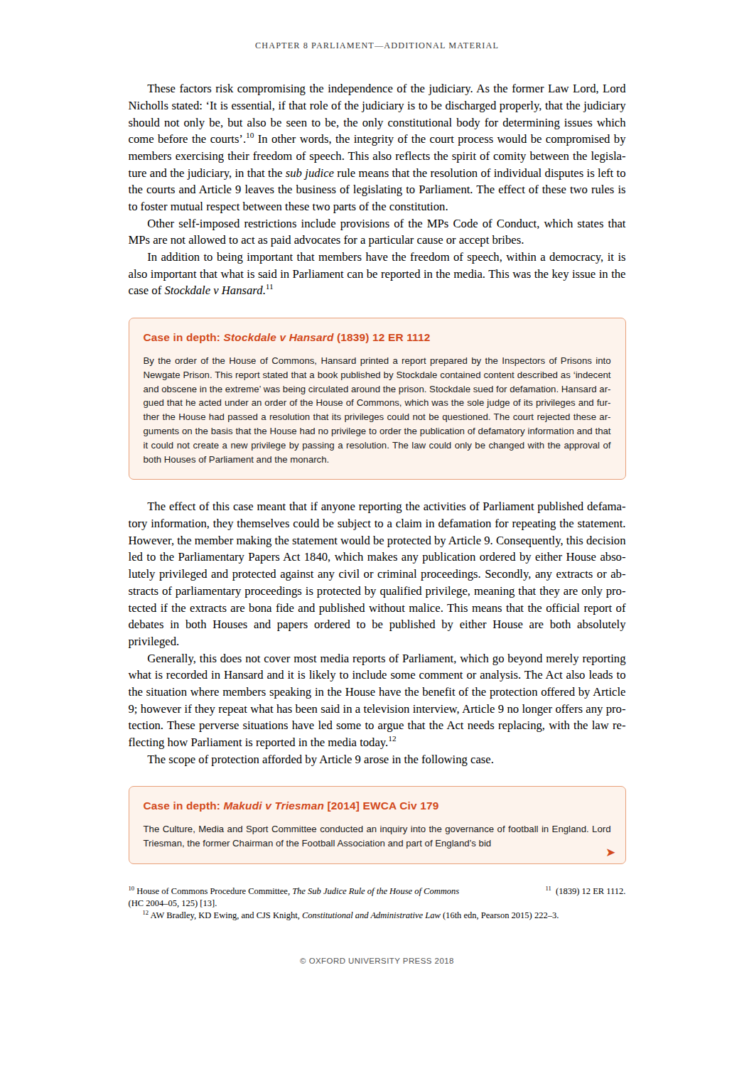Chapter 8 Parliament—Additional Material
These factors risk compromising the independence of the judiciary. As the former Law Lord, Lord Nicholls stated: ‘It is essential, if that role of the judiciary is to be discharged properly, that the judiciary should not only be, but also be seen to be, the only constitutional body for determining issues which come before the courts’.10 In other words, the integrity of the court process would be compromised by members exercising their freedom of speech. This also reflects the spirit of comity between the legislature and the judiciary, in that the sub judice rule means that the resolution of individual disputes is left to the courts and Article 9 leaves the business of legislating to Parliament. The effect of these two rules is to foster mutual respect between these two parts of the constitution.
Other self-imposed restrictions include provisions of the MPs Code of Conduct, which states that MPs are not allowed to act as paid advocates for a particular cause or accept bribes.
In addition to being important that members have the freedom of speech, within a democracy, it is also important that what is said in Parliament can be reported in the media. This was the key issue in the case of Stockdale v Hansard.11
Case in depth: Stockdale v Hansard (1839) 12 ER 1112
By the order of the House of Commons, Hansard printed a report prepared by the Inspectors of Prisons into Newgate Prison. This report stated that a book published by Stockdale contained content described as ‘indecent and obscene in the extreme’ was being circulated around the prison. Stockdale sued for defamation. Hansard argued that he acted under an order of the House of Commons, which was the sole judge of its privileges and further the House had passed a resolution that its privileges could not be questioned. The court rejected these arguments on the basis that the House had no privilege to order the publication of defamatory information and that it could not create a new privilege by passing a resolution. The law could only be changed with the approval of both Houses of Parliament and the monarch.
The effect of this case meant that if anyone reporting the activities of Parliament published defamatory information, they themselves could be subject to a claim in defamation for repeating the statement. However, the member making the statement would be protected by Article 9. Consequently, this decision led to the Parliamentary Papers Act 1840, which makes any publication ordered by either House absolutely privileged and protected against any civil or criminal proceedings. Secondly, any extracts or abstracts of parliamentary proceedings is protected by qualified privilege, meaning that they are only protected if the extracts are bona fide and published without malice. This means that the official report of debates in both Houses and papers ordered to be published by either House are both absolutely privileged.
Generally, this does not cover most media reports of Parliament, which go beyond merely reporting what is recorded in Hansard and it is likely to include some comment or analysis. The Act also leads to the situation where members speaking in the House have the benefit of the protection offered by Article 9; however if they repeat what has been said in a television interview, Article 9 no longer offers any protection. These perverse situations have led some to argue that the Act needs replacing, with the law reflecting how Parliament is reported in the media today.12
The scope of protection afforded by Article 9 arose in the following case.
Case in depth: Makudi v Triesman [2014] EWCA Civ 179
The Culture, Media and Sport Committee conducted an inquiry into the governance of football in England. Lord Triesman, the former Chairman of the Football Association and part of England’s bid
➤
10 House of Commons Procedure Committee, The Sub Judice Rule of the House of Commons
(HC 2004–05, 125) [13].
11 (1839) 12 ER 1112.
12 AW Bradley, KD Ewing, and CJS Knight, Constitutional and Administrative Law (16th edn, Pearson 2015) 222–3.
© OXFORD UNIVERSITY PRESS 2018